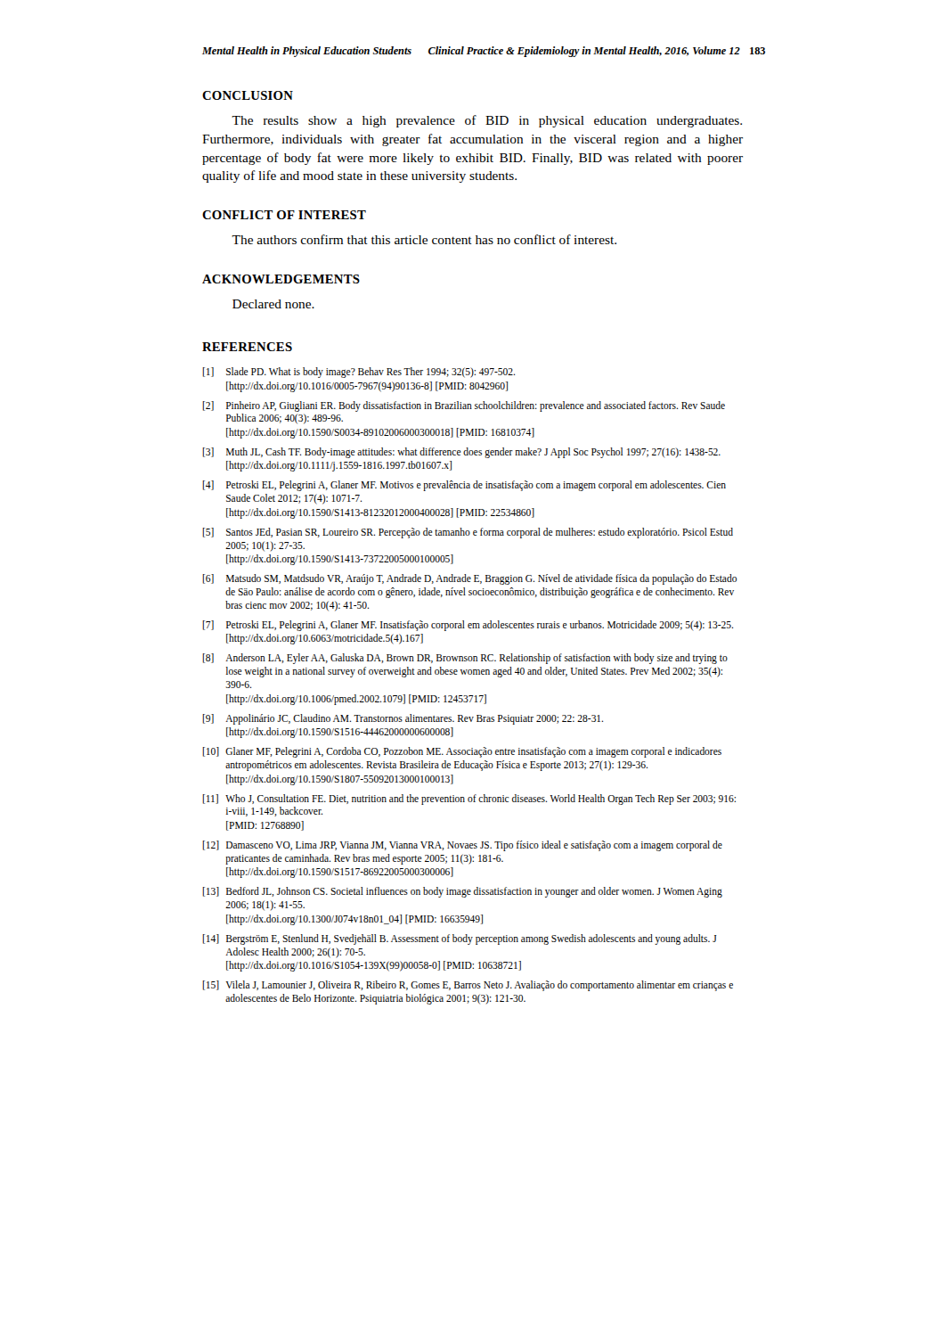Mental Health in Physical Education Students Clinical Practice & Epidemiology in Mental Health, 2016, Volume 12 183
CONCLUSION
The results show a high prevalence of BID in physical education undergraduates. Furthermore, individuals with greater fat accumulation in the visceral region and a higher percentage of body fat were more likely to exhibit BID. Finally, BID was related with poorer quality of life and mood state in these university students.
CONFLICT OF INTEREST
The authors confirm that this article content has no conflict of interest.
ACKNOWLEDGEMENTS
Declared none.
REFERENCES
[1] Slade PD. What is body image? Behav Res Ther 1994; 32(5): 497-502. [http://dx.doi.org/10.1016/0005-7967(94)90136-8] [PMID: 8042960]
[2] Pinheiro AP, Giugliani ER. Body dissatisfaction in Brazilian schoolchildren: prevalence and associated factors. Rev Saude Publica 2006; 40(3): 489-96. [http://dx.doi.org/10.1590/S0034-89102006000300018] [PMID: 16810374]
[3] Muth JL, Cash TF. Body-image attitudes: what difference does gender make? J Appl Soc Psychol 1997; 27(16): 1438-52. [http://dx.doi.org/10.1111/j.1559-1816.1997.tb01607.x]
[4] Petroski EL, Pelegrini A, Glaner MF. Motivos e prevalência de insatisfação com a imagem corporal em adolescentes. Cien Saude Colet 2012; 17(4): 1071-7. [http://dx.doi.org/10.1590/S1413-81232012000400028] [PMID: 22534860]
[5] Santos JEd, Pasian SR, Loureiro SR. Percepção de tamanho e forma corporal de mulheres: estudo exploratório. Psicol Estud 2005; 10(1): 27-35. [http://dx.doi.org/10.1590/S1413-73722005000100005]
[6] Matsudo SM, Matdsudo VR, Araújo T, Andrade D, Andrade E, Braggion G. Nível de atividade física da população do Estado de Säo Paulo: análise de acordo com o gênero, idade, nível socioeconômico, distribuição geográfica e de conhecimento. Rev bras cienc mov 2002; 10(4): 41-50.
[7] Petroski EL, Pelegrini A, Glaner MF. Insatisfação corporal em adolescentes rurais e urbanos. Motricidade 2009; 5(4): 13-25. [http://dx.doi.org/10.6063/motricidade.5(4).167]
[8] Anderson LA, Eyler AA, Galuska DA, Brown DR, Brownson RC. Relationship of satisfaction with body size and trying to lose weight in a national survey of overweight and obese women aged 40 and older, United States. Prev Med 2002; 35(4): 390-6. [http://dx.doi.org/10.1006/pmed.2002.1079] [PMID: 12453717]
[9] Appolinário JC, Claudino AM. Transtornos alimentares. Rev Bras Psiquiatr 2000; 22: 28-31. [http://dx.doi.org/10.1590/S1516-44462000000600008]
[10] Glaner MF, Pelegrini A, Cordoba CO, Pozzobon ME. Associação entre insatisfação com a imagem corporal e indicadores antropométricos em adolescentes. Revista Brasileira de Educação Física e Esporte 2013; 27(1): 129-36. [http://dx.doi.org/10.1590/S1807-55092013000100013]
[11] Who J, Consultation FE. Diet, nutrition and the prevention of chronic diseases. World Health Organ Tech Rep Ser 2003; 916: i-viii, 1-149, backcover. [PMID: 12768890]
[12] Damasceno VO, Lima JRP, Vianna JM, Vianna VRA, Novaes JS. Tipo físico ideal e satisfação com a imagem corporal de praticantes de caminhada. Rev bras med esporte 2005; 11(3): 181-6. [http://dx.doi.org/10.1590/S1517-86922005000300006]
[13] Bedford JL, Johnson CS. Societal influences on body image dissatisfaction in younger and older women. J Women Aging 2006; 18(1): 41-55. [http://dx.doi.org/10.1300/J074v18n01_04] [PMID: 16635949]
[14] Bergström E, Stenlund H, Svedjehäll B. Assessment of body perception among Swedish adolescents and young adults. J Adolesc Health 2000; 26(1): 70-5. [http://dx.doi.org/10.1016/S1054-139X(99)00058-0] [PMID: 10638721]
[15] Vilela J, Lamounier J, Oliveira R, Ribeiro R, Gomes E, Barros Neto J. Avaliação do comportamento alimentar em crianças e adolescentes de Belo Horizonte. Psiquiatria biológica 2001; 9(3): 121-30.